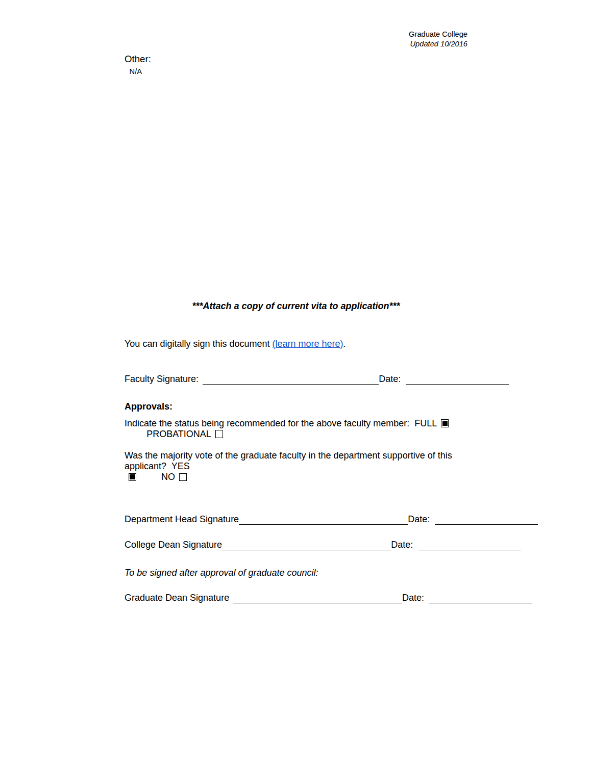Graduate College
Updated 10/2016
Other:
N/A
***Attach a copy of current vita to application***
You can digitally sign this document (learn more here).
Faculty Signature: Date:
Approvals:
Indicate the status being recommended for the above faculty member: FULL PROBATIONAL
Was the majority vote of the graduate faculty in the department supportive of this applicant? YES NO
Department Head Signature Date:
College Dean Signature Date:
To be signed after approval of graduate council:
Graduate Dean Signature Date: